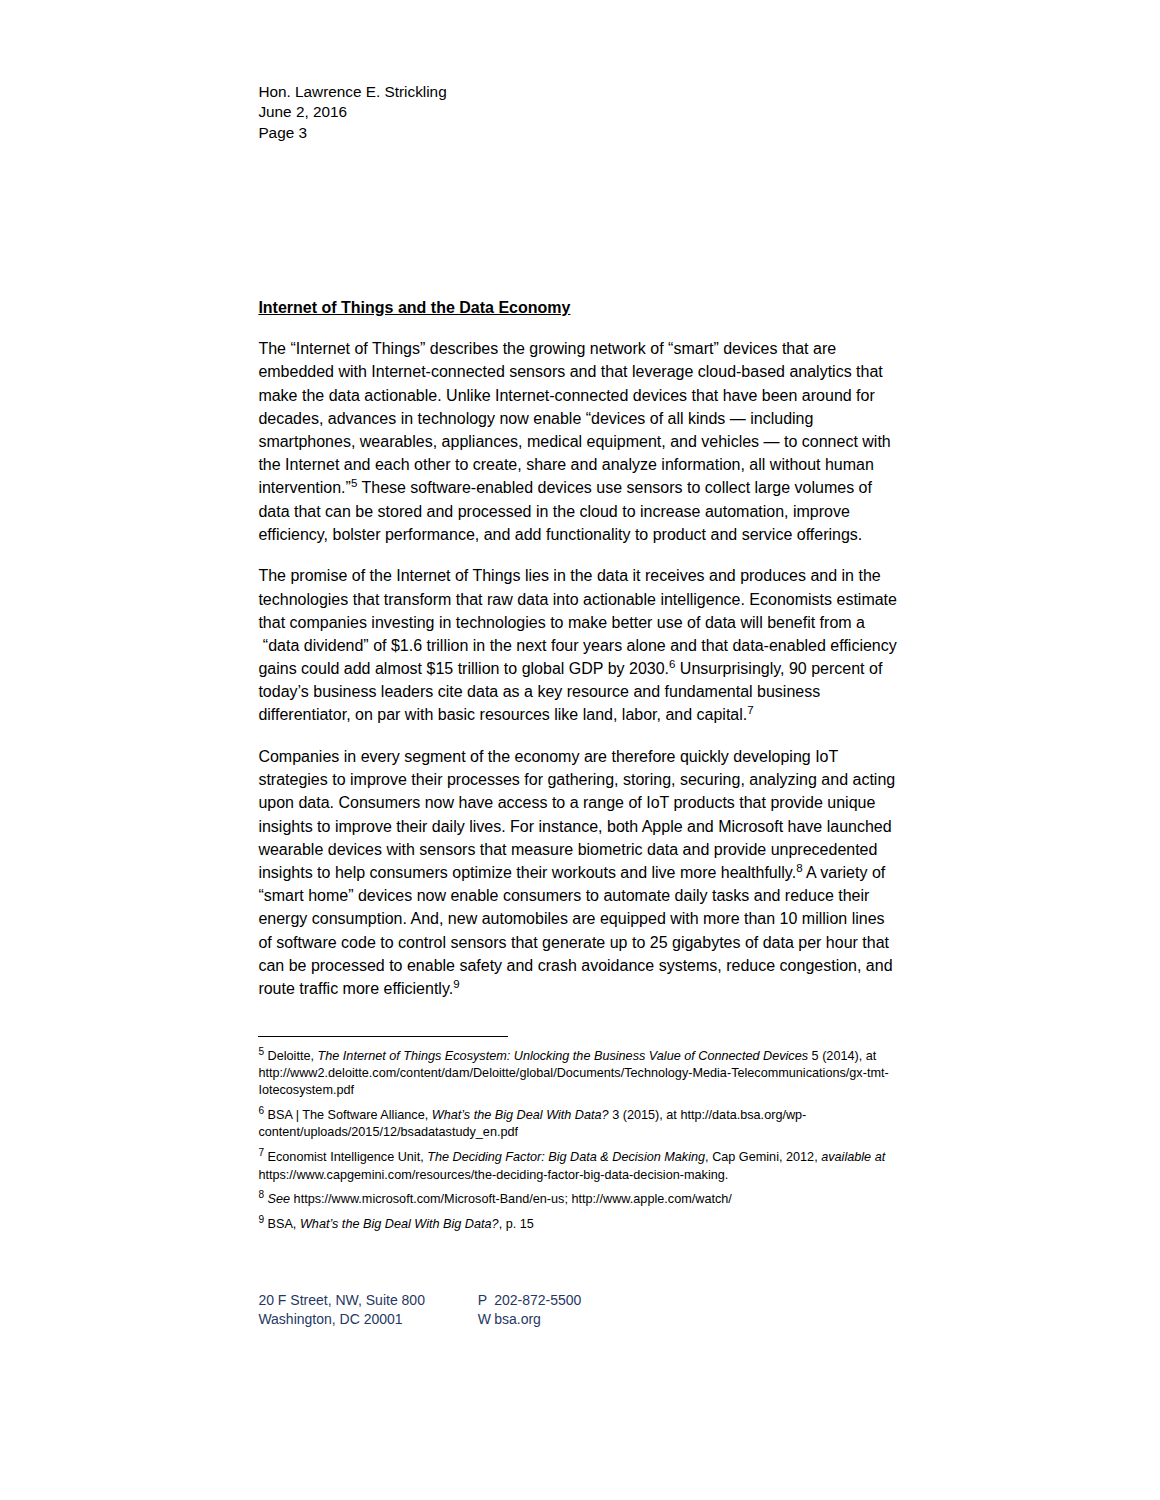Hon. Lawrence E. Strickling
June 2, 2016
Page 3
Internet of Things and the Data Economy
The “Internet of Things” describes the growing network of “smart” devices that are embedded with Internet-connected sensors and that leverage cloud-based analytics that make the data actionable. Unlike Internet-connected devices that have been around for decades, advances in technology now enable “devices of all kinds — including smartphones, wearables, appliances, medical equipment, and vehicles — to connect with the Internet and each other to create, share and analyze information, all without human intervention.”5 These software-enabled devices use sensors to collect large volumes of data that can be stored and processed in the cloud to increase automation, improve efficiency, bolster performance, and add functionality to product and service offerings.
The promise of the Internet of Things lies in the data it receives and produces and in the technologies that transform that raw data into actionable intelligence. Economists estimate that companies investing in technologies to make better use of data will benefit from a “data dividend” of $1.6 trillion in the next four years alone and that data-enabled efficiency gains could add almost $15 trillion to global GDP by 2030.6 Unsurprisingly, 90 percent of today’s business leaders cite data as a key resource and fundamental business differentiator, on par with basic resources like land, labor, and capital.7
Companies in every segment of the economy are therefore quickly developing IoT strategies to improve their processes for gathering, storing, securing, analyzing and acting upon data. Consumers now have access to a range of IoT products that provide unique insights to improve their daily lives. For instance, both Apple and Microsoft have launched wearable devices with sensors that measure biometric data and provide unprecedented insights to help consumers optimize their workouts and live more healthfully.8 A variety of “smart home” devices now enable consumers to automate daily tasks and reduce their energy consumption. And, new automobiles are equipped with more than 10 million lines of software code to control sensors that generate up to 25 gigabytes of data per hour that can be processed to enable safety and crash avoidance systems, reduce congestion, and route traffic more efficiently.9
5 Deloitte, The Internet of Things Ecosystem: Unlocking the Business Value of Connected Devices 5 (2014), at http://www2.deloitte.com/content/dam/Deloitte/global/Documents/Technology-Media-Telecommunications/gx-tmt-Iotecosystem.pdf
6 BSA | The Software Alliance, What’s the Big Deal With Data? 3 (2015), at http://data.bsa.org/wp-content/uploads/2015/12/bsadatastudy_en.pdf
7 Economist Intelligence Unit, The Deciding Factor: Big Data & Decision Making, Cap Gemini, 2012, available at https://www.capgemini.com/resources/the-deciding-factor-big-data-decision-making.
8 See https://www.microsoft.com/Microsoft-Band/en-us; http://www.apple.com/watch/
9 BSA, What’s the Big Deal With Big Data?, p. 15
20 F Street, NW, Suite 800
Washington, DC 20001
P 202-872-5500
W bsa.org